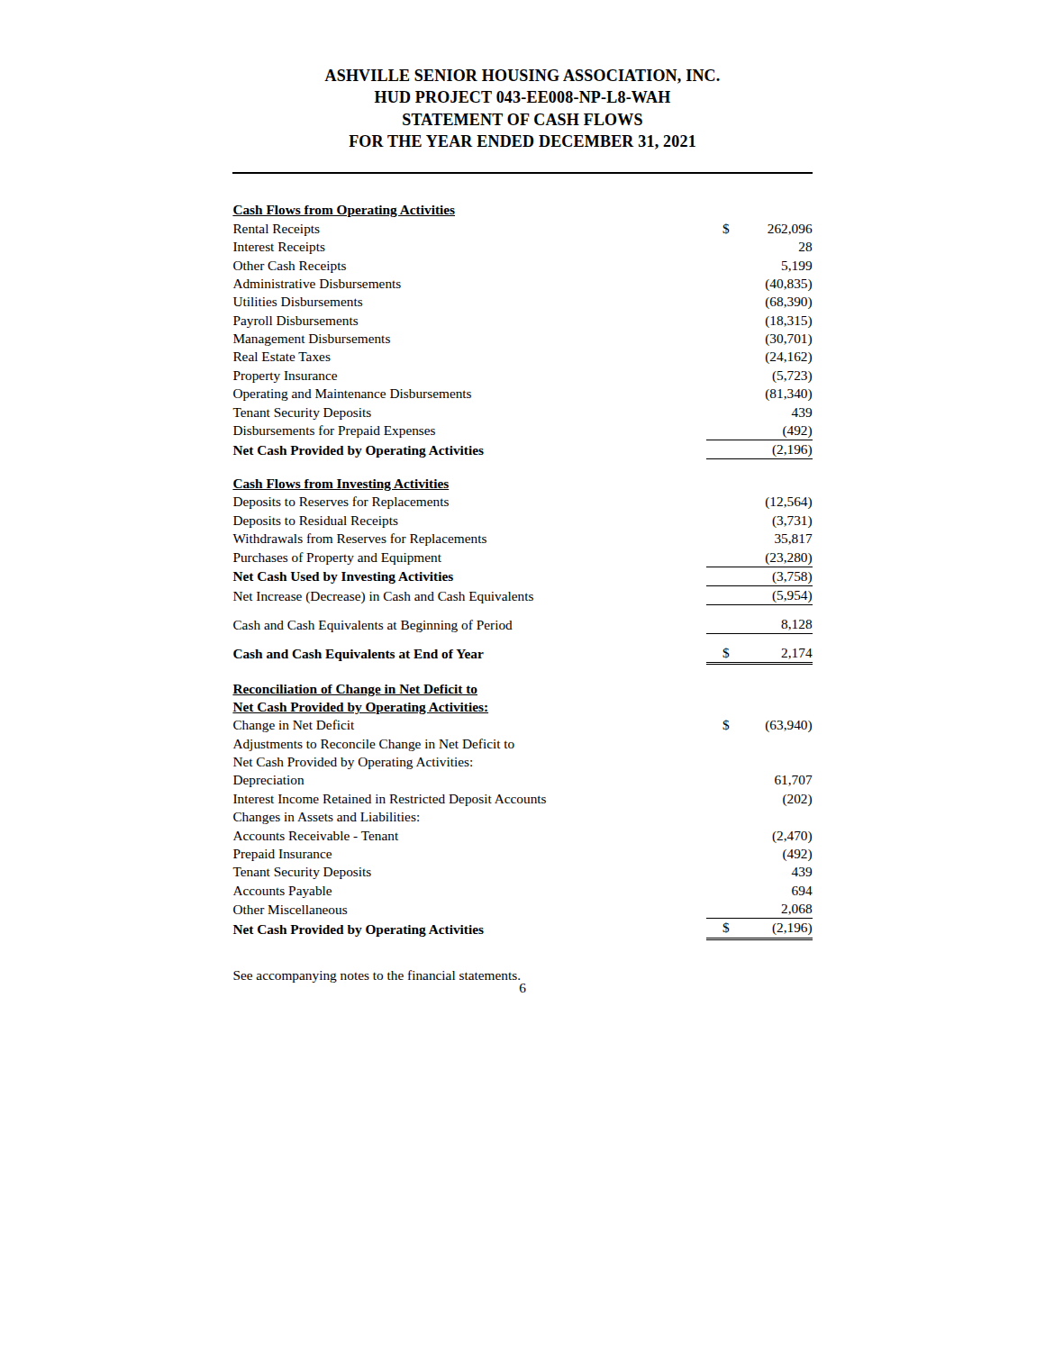ASHVILLE SENIOR HOUSING ASSOCIATION, INC.
HUD PROJECT 043-EE008-NP-L8-WAH
STATEMENT OF CASH FLOWS
FOR THE YEAR ENDED DECEMBER 31, 2021
| Cash Flows from Operating Activities | | | |
| Rental Receipts | | $ | 262,096 |
| Interest Receipts | | | 28 |
| Other Cash Receipts | | | 5,199 |
| Administrative Disbursements | | | (40,835) |
| Utilities Disbursements | | | (68,390) |
| Payroll Disbursements | | | (18,315) |
| Management Disbursements | | | (30,701) |
| Real Estate Taxes | | | (24,162) |
| Property Insurance | | | (5,723) |
| Operating and Maintenance Disbursements | | | (81,340) |
| Tenant Security Deposits | | | 439 |
| Disbursements for Prepaid Expenses | | | (492) |
| Net Cash Provided by Operating Activities | | | (2,196) |
| Cash Flows from Investing Activities | | | |
| Deposits to Reserves for Replacements | | | (12,564) |
| Deposits to Residual Receipts | | | (3,731) |
| Withdrawals from Reserves for Replacements | | | 35,817 |
| Purchases of Property and Equipment | | | (23,280) |
| Net Cash Used by Investing Activities | | | (3,758) |
| Net Increase (Decrease) in Cash and Cash Equivalents | | | (5,954) |
| Cash and Cash Equivalents at Beginning of Period | | | 8,128 |
| Cash and Cash Equivalents at End of Year | | $ | 2,174 |
| Reconciliation of Change in Net Deficit to | | | |
| Net Cash Provided by Operating Activities: | | | |
| Change in Net Deficit | | $ | (63,940) |
| Adjustments to Reconcile Change in Net Deficit to | | | |
| Net Cash Provided by Operating Activities: | | | |
| Depreciation | | | 61,707 |
| Interest Income Retained in Restricted Deposit Accounts | | | (202) |
| Changes in Assets and Liabilities: | | | |
| Accounts Receivable - Tenant | | | (2,470) |
| Prepaid Insurance | | | (492) |
| Tenant Security Deposits | | | 439 |
| Accounts Payable | | | 694 |
| Other Miscellaneous | | | 2,068 |
| Net Cash Provided by Operating Activities | | $ | (2,196) |
See accompanying notes to the financial statements.
6